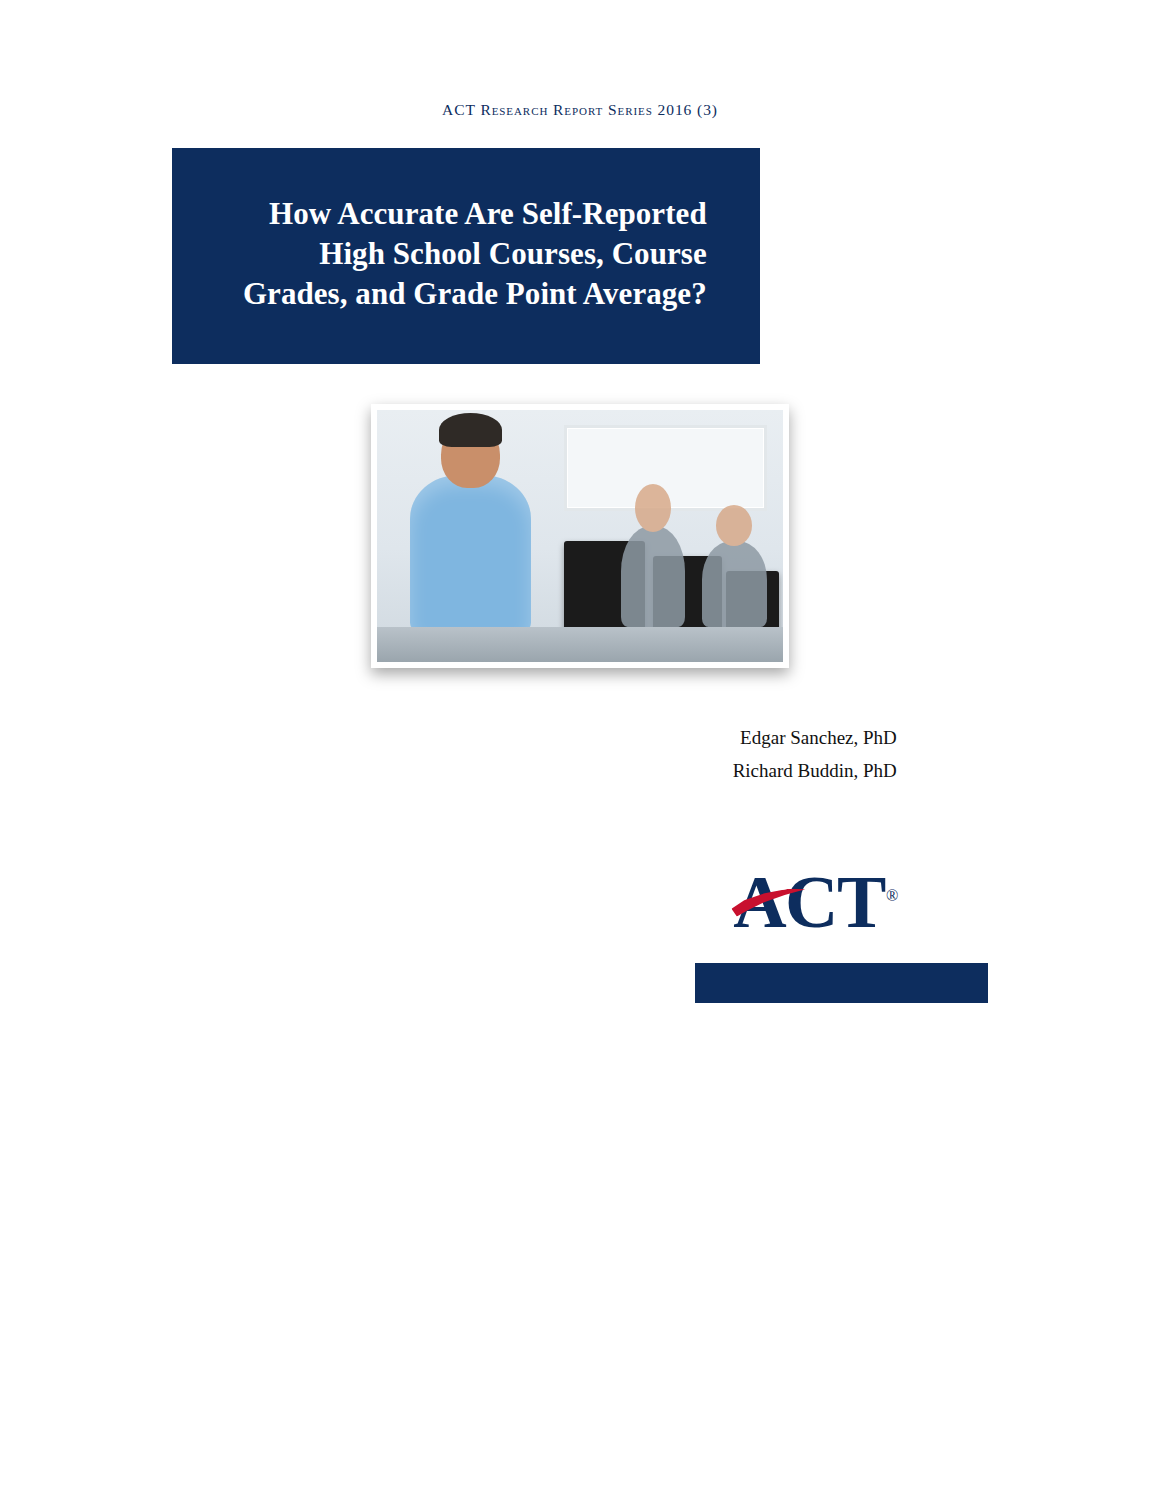ACT Research Report Series 2016 (3)
How Accurate Are Self-Reported High School Courses, Course Grades, and Grade Point Average?
Edgar Sanchez, PhD
Richard Buddin, PhD
ACT®